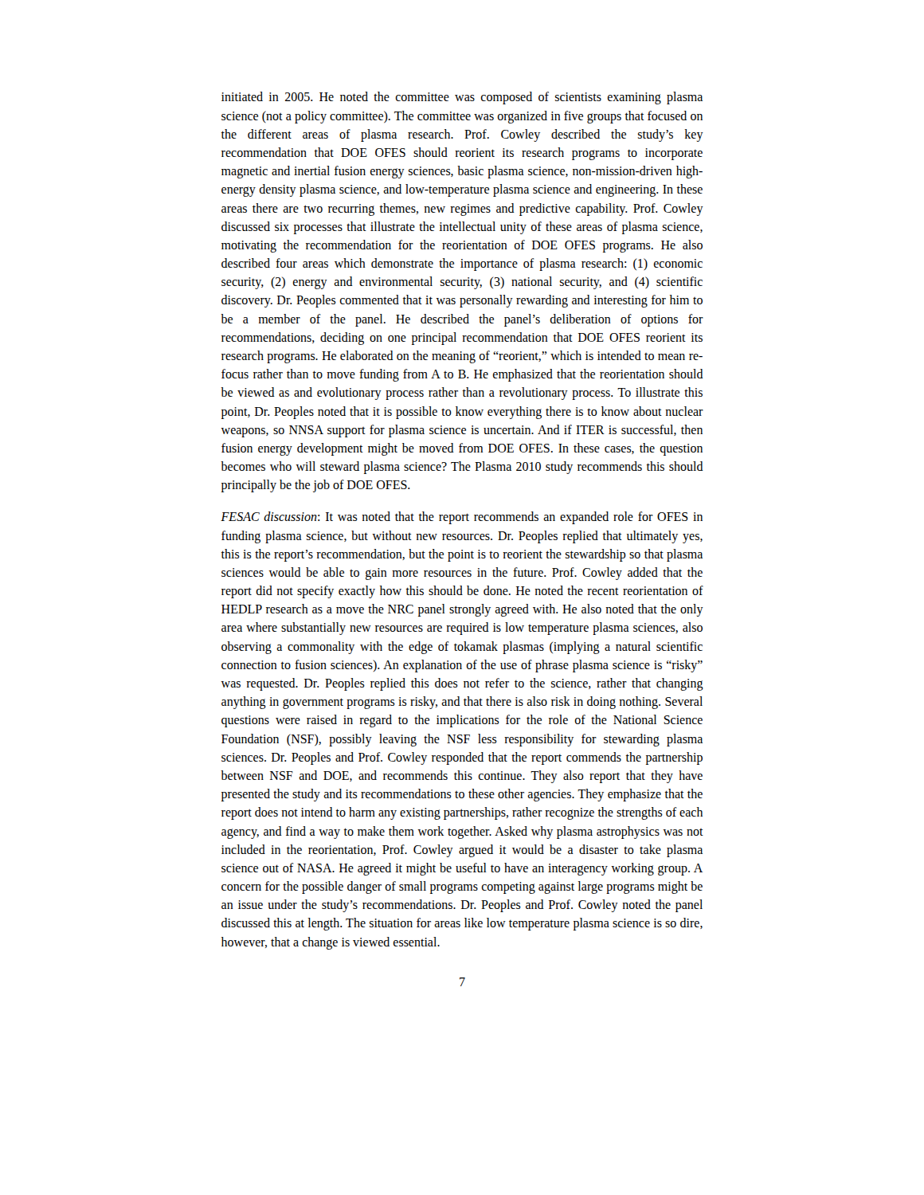initiated in 2005. He noted the committee was composed of scientists examining plasma science (not a policy committee). The committee was organized in five groups that focused on the different areas of plasma research. Prof. Cowley described the study’s key recommendation that DOE OFES should reorient its research programs to incorporate magnetic and inertial fusion energy sciences, basic plasma science, non-mission-driven high-energy density plasma science, and low-temperature plasma science and engineering. In these areas there are two recurring themes, new regimes and predictive capability. Prof. Cowley discussed six processes that illustrate the intellectual unity of these areas of plasma science, motivating the recommendation for the reorientation of DOE OFES programs. He also described four areas which demonstrate the importance of plasma research: (1) economic security, (2) energy and environmental security, (3) national security, and (4) scientific discovery. Dr. Peoples commented that it was personally rewarding and interesting for him to be a member of the panel. He described the panel’s deliberation of options for recommendations, deciding on one principal recommendation that DOE OFES reorient its research programs. He elaborated on the meaning of “reorient,” which is intended to mean re-focus rather than to move funding from A to B. He emphasized that the reorientation should be viewed as and evolutionary process rather than a revolutionary process. To illustrate this point, Dr. Peoples noted that it is possible to know everything there is to know about nuclear weapons, so NNSA support for plasma science is uncertain. And if ITER is successful, then fusion energy development might be moved from DOE OFES. In these cases, the question becomes who will steward plasma science? The Plasma 2010 study recommends this should principally be the job of DOE OFES.
FESAC discussion: It was noted that the report recommends an expanded role for OFES in funding plasma science, but without new resources. Dr. Peoples replied that ultimately yes, this is the report’s recommendation, but the point is to reorient the stewardship so that plasma sciences would be able to gain more resources in the future. Prof. Cowley added that the report did not specify exactly how this should be done. He noted the recent reorientation of HEDLP research as a move the NRC panel strongly agreed with. He also noted that the only area where substantially new resources are required is low temperature plasma sciences, also observing a commonality with the edge of tokamak plasmas (implying a natural scientific connection to fusion sciences). An explanation of the use of phrase plasma science is “risky” was requested. Dr. Peoples replied this does not refer to the science, rather that changing anything in government programs is risky, and that there is also risk in doing nothing. Several questions were raised in regard to the implications for the role of the National Science Foundation (NSF), possibly leaving the NSF less responsibility for stewarding plasma sciences. Dr. Peoples and Prof. Cowley responded that the report commends the partnership between NSF and DOE, and recommends this continue. They also report that they have presented the study and its recommendations to these other agencies. They emphasize that the report does not intend to harm any existing partnerships, rather recognize the strengths of each agency, and find a way to make them work together. Asked why plasma astrophysics was not included in the reorientation, Prof. Cowley argued it would be a disaster to take plasma science out of NASA. He agreed it might be useful to have an interagency working group. A concern for the possible danger of small programs competing against large programs might be an issue under the study’s recommendations. Dr. Peoples and Prof. Cowley noted the panel discussed this at length. The situation for areas like low temperature plasma science is so dire, however, that a change is viewed essential.
7